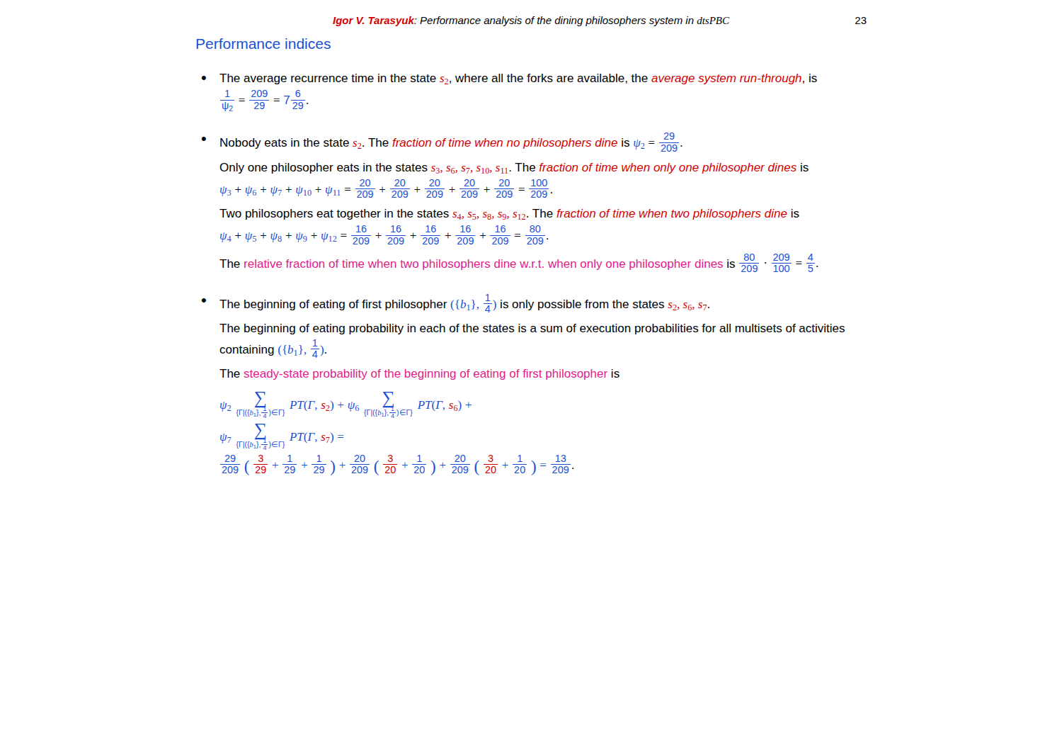Igor V. Tarasyuk: Performance analysis of the dining philosophers system in dtsPBC 23
Performance indices
The average recurrence time in the state s2, where all the forks are available, the average system run-through, is 1 ψ2 = 20929 = 7629.
Nobody eats in the state s2. The fraction of time when no philosophers dine is ψ2 = 29209.
Only one philosopher eats in the states s3, s6, s7, s10, s11. The fraction of time when only one philosopher dines is ψ3 + ψ6 + ψ7 + ψ10 + ψ11 = 20209 + 20209 + 20209 + 20209 + 20209 = 100209.
Two philosophers eat together in the states s4, s5, s8, s9, s12. The fraction of time when two philosophers dine is ψ4 + ψ5 + ψ8 + ψ9 + ψ12 = 16209 + 16209 + 16209 + 16209 + 16209 = 80209.
The relative fraction of time when two philosophers dine w.r.t. when only one philosopher dines is 80209 · 209100 = 45.
The beginning of eating of first philosopher ({b1}, 14) is only possible from the states s2, s6, s7.
The beginning of eating probability in each of the states is a sum of execution probabilities for all multisets of activities containing ({b1}, 14).
The steady-state probability of the beginning of eating of first philosopher is
ψ2 ∑{Γ|({b 1},14)∈Γ} PT(Γ, s2) + ψ6 ∑{Γ|({b 1},14)∈Γ} PT(Γ, s6) +
ψ7 ∑{Γ|({b 1},14)∈Γ} PT(Γ, s7) =
29209 ( 329 + 129 + 129 ) + 20209 ( 320 + 120 ) + 20209 ( 320 + 120 ) = 13209.